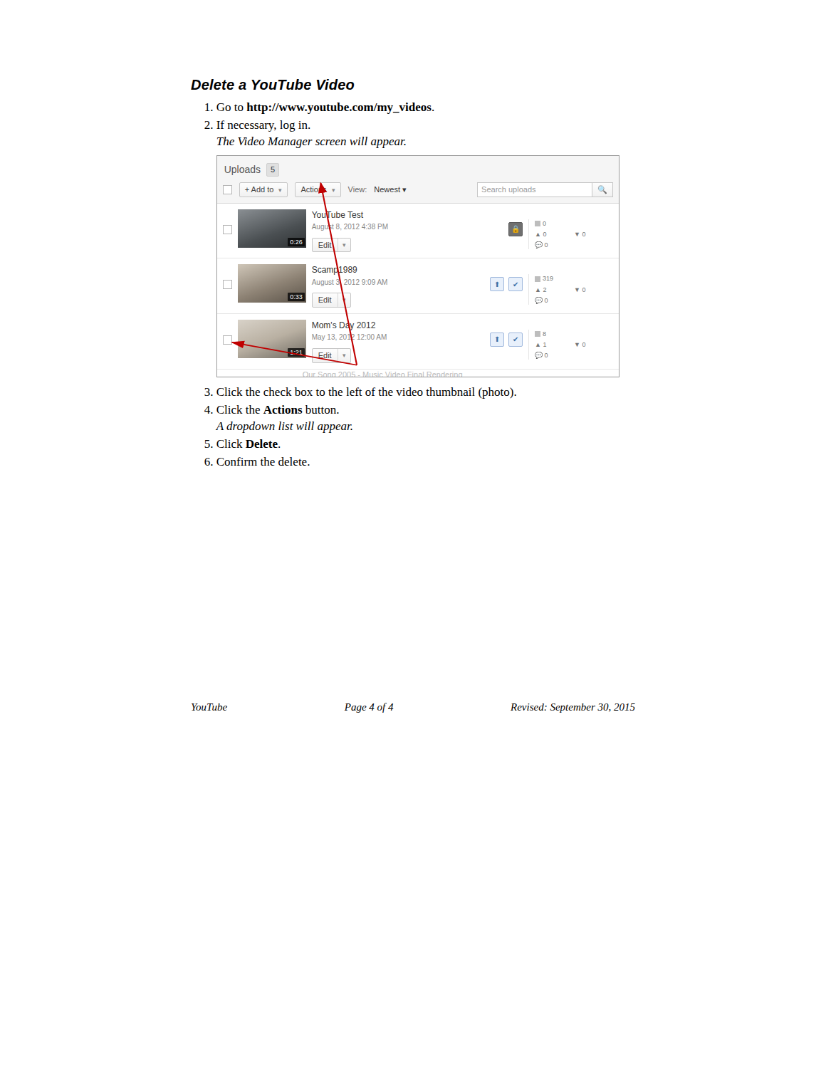Delete a YouTube Video
Go to http://www.youtube.com/my_videos.
If necessary, log in.
The Video Manager screen will appear.
Uploads 5
+ Add to ▾ Actions ▾ View: Newest ▾ 🔍
0:26
YouTube Test
August 8, 2012 4:38 PM
Edit▾
🔒
0 ▲ 0▼ 0 💬 0
0:33
Scamp1989
August 3, 2012 9:09 AM
Edit▾
⬆ ✔
319 ▲ 2▼ 0 💬 0
1:21
Mom's Day 2012
May 13, 2012 12:00 AM
Edit▾
⬆ ✔
8 ▲ 1▼ 0 💬 0
Our Song 2005 - Music Video Final Rendering
Click the check box to the left of the video thumbnail (photo).
Click the Actions button.
A dropdown list will appear.
Click Delete.
Confirm the delete.
YouTube Page 4 of 4 Revised: September 30, 2015